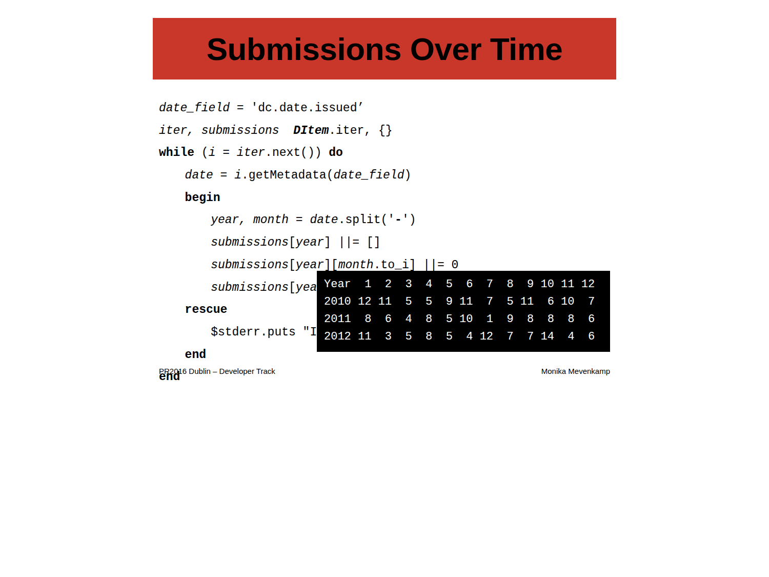Submissions Over Time
date_field = 'dc.date.issued’ iter, submissions DItem.iter, {} while (i = iter.next()) do date = i.getMetadata(date_field) begin year, month = date.split('-') submissions[year] ||= [] submissions[year][month.to_i] ||= 0 submissions[year][month.to_i] += 1 rescue $stderr.puts "Item #{i} can't parse #{date}" end end
Year 1 2 3 4 5 6 7 8 9 10 11 12 2010 12 11 5 5 9 11 7 5 11 6 10 7 2011 8 6 4 8 5 10 1 9 8 8 8 6 2012 11 3 5 8 5 4 12 7 7 14 4 6
PR2016 Dublin – Developer Track Monika Mevenkamp